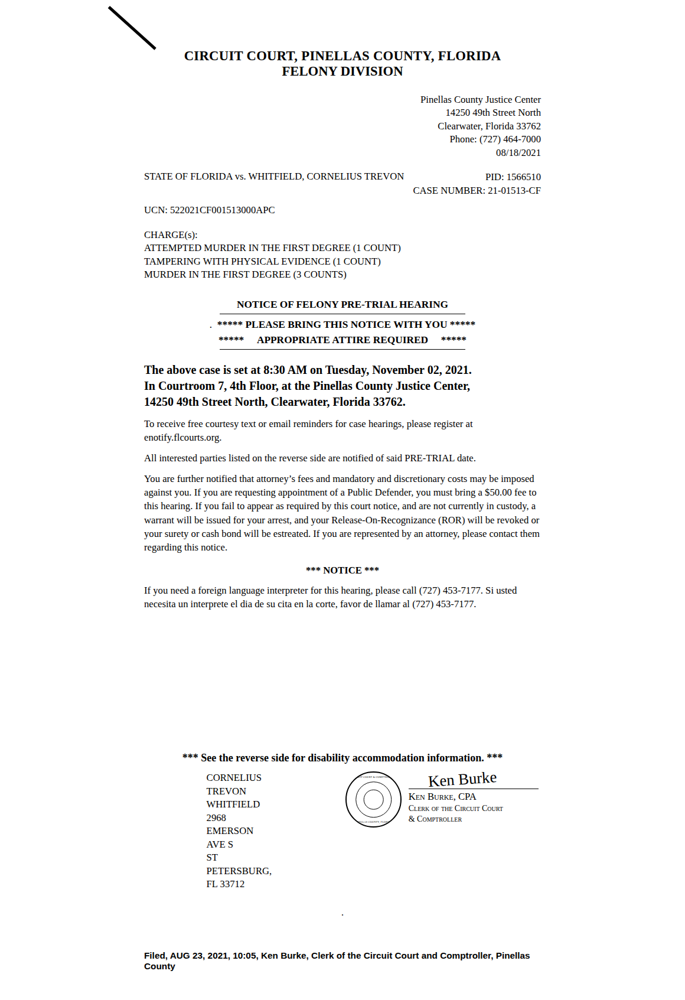CIRCUIT COURT, PINELLAS COUNTY, FLORIDA
FELONY DIVISION
Pinellas County Justice Center
14250 49th Street North
Clearwater, Florida 33762
Phone: (727) 464-7000
08/18/2021
STATE OF FLORIDA vs. WHITFIELD, CORNELIUS TREVON
PID: 1566510
CASE NUMBER: 21-01513-CF
UCN: 522021CF001513000APC
CHARGE(s):
ATTEMPTED MURDER IN THE FIRST DEGREE (1 COUNT)
TAMPERING WITH PHYSICAL EVIDENCE (1 COUNT)
MURDER IN THE FIRST DEGREE (3 COUNTS)
NOTICE OF FELONY PRE-TRIAL HEARING
. ***** PLEASE BRING THIS NOTICE WITH YOU *****
***** APPROPRIATE ATTIRE REQUIRED *****
The above case is set at 8:30 AM on Tuesday, November 02, 2021.
In Courtroom 7, 4th Floor, at the Pinellas County Justice Center,
14250 49th Street North, Clearwater, Florida 33762.
To receive free courtesy text or email reminders for case hearings, please register at enotify.flcourts.org.
All interested parties listed on the reverse side are notified of said PRE-TRIAL date.
You are further notified that attorney’s fees and mandatory and discretionary costs may be imposed against you. If you are requesting appointment of a Public Defender, you must bring a $50.00 fee to this hearing. If you fail to appear as required by this court notice, and are not currently in custody, a warrant will be issued for your arrest, and your Release-On-Recognizance (ROR) will be revoked or your surety or cash bond will be estreated. If you are represented by an attorney, please contact them regarding this notice.
*** NOTICE ***
If you need a foreign language interpreter for this hearing, please call (727) 453-7177. Si usted necesita un interprete el dia de su cita en la corte, favor de llamar al (727) 453-7177.
*** See the reverse side for disability accommodation information. ***
CORNELIUS TREVON WHITFIELD
2968 EMERSON AVE S
ST PETERSBURG, FL 33712
CIRCUIT COURT & COMPTROLLER
PINELLAS COUNTY, FLORIDA
Ken Burke
Ken Burke, CPA
Clerk of the Circuit Court
& Comptroller
.
Filed, AUG 23, 2021, 10:05, Ken Burke, Clerk of the Circuit Court and Comptroller, Pinellas County